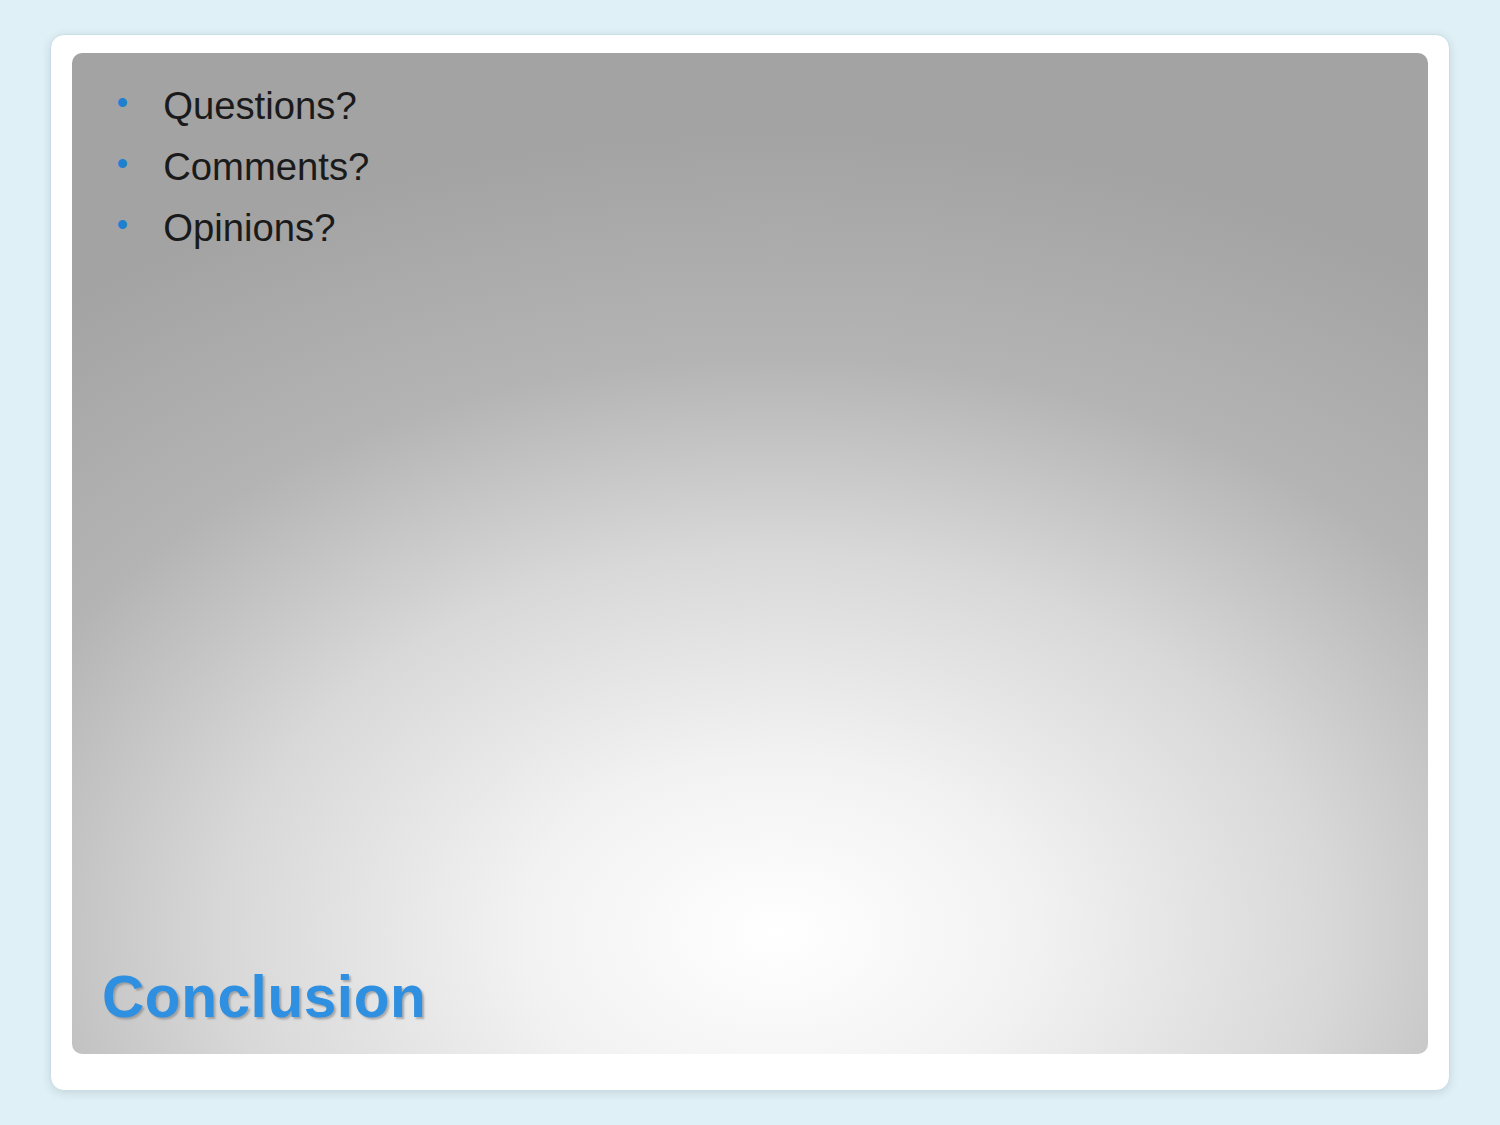Questions?
Comments?
Opinions?
Conclusion